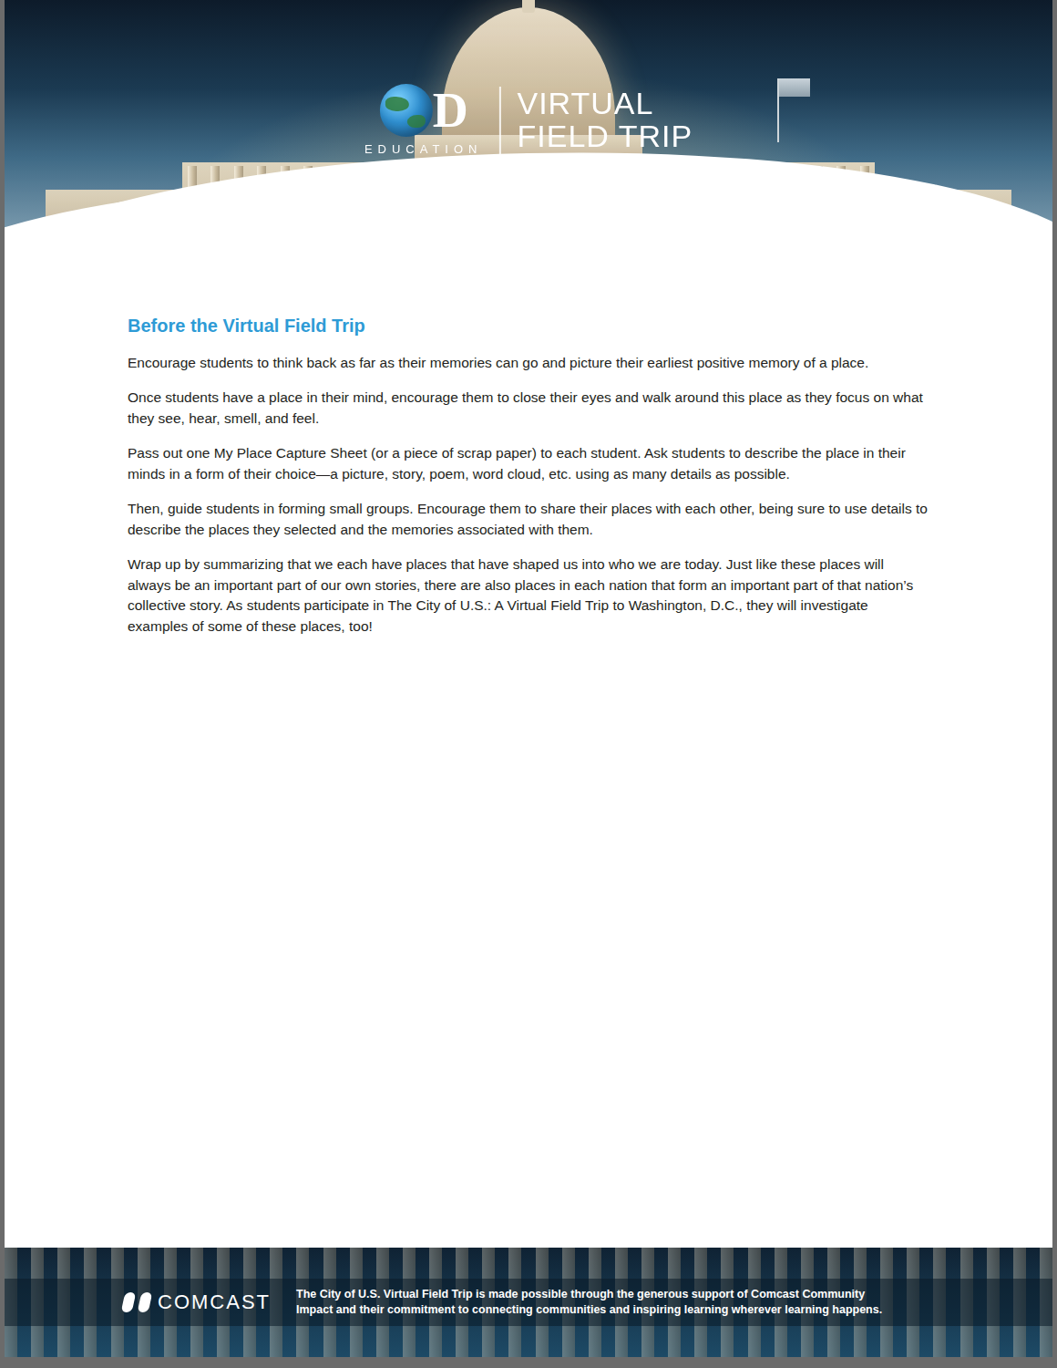D
EDUCATION
VIRTUAL
FIELD TRIP
Before the Virtual Field Trip
Encourage students to think back as far as their memories can go and picture their earliest positive memory of a place.
Once students have a place in their mind, encourage them to close their eyes and walk around this place as they focus on what they see, hear, smell, and feel.
Pass out one My Place Capture Sheet (or a piece of scrap paper) to each student. Ask students to describe the place in their minds in a form of their choice—a picture, story, poem, word cloud, etc. using as many details as possible.
Then, guide students in forming small groups. Encourage them to share their places with each other, being sure to use details to describe the places they selected and the memories associated with them.
Wrap up by summarizing that we each have places that have shaped us into who we are today. Just like these places will always be an important part of our own stories, there are also places in each nation that form an important part of that nation’s collective story. As students participate in The City of U.S.: A Virtual Field Trip to Washington, D.C., they will investigate examples of some of these places, too!
COMCAST
The City of U.S. Virtual Field Trip is made possible through the generous support of Comcast Community
Impact and their commitment to connecting communities and inspiring learning wherever learning happens.